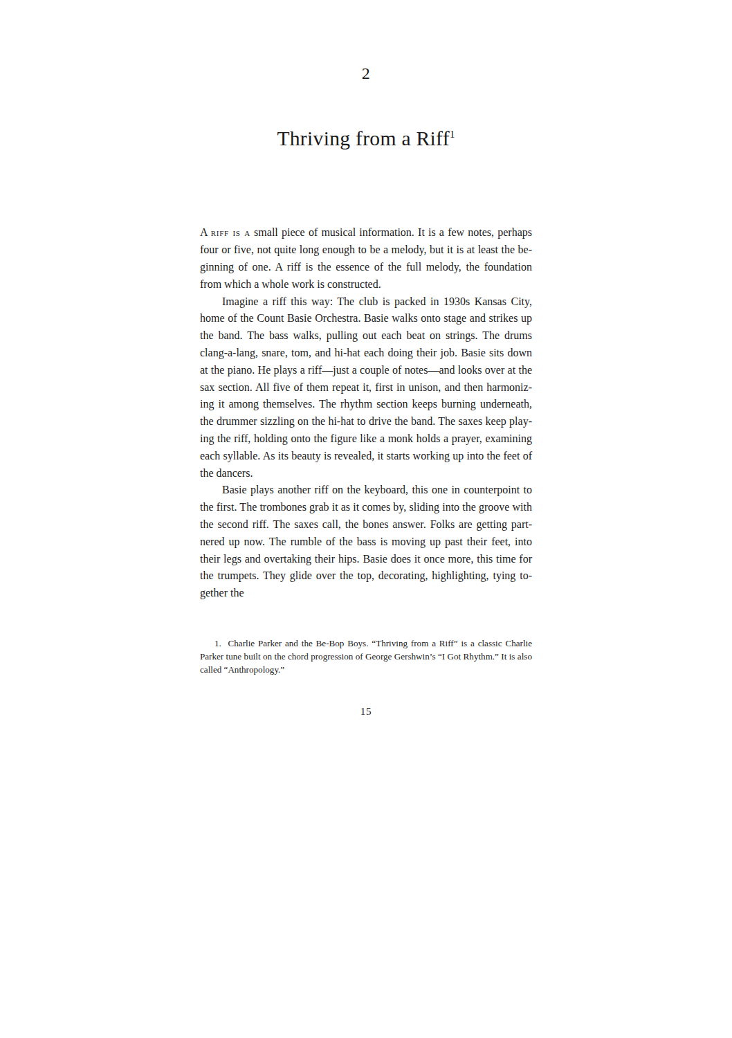2
Thriving from a Riff1
A riff is a small piece of musical information. It is a few notes, perhaps four or five, not quite long enough to be a melody, but it is at least the beginning of one. A riff is the essence of the full melody, the foundation from which a whole work is constructed.
Imagine a riff this way: The club is packed in 1930s Kansas City, home of the Count Basie Orchestra. Basie walks onto stage and strikes up the band. The bass walks, pulling out each beat on strings. The drums clang-a-lang, snare, tom, and hi-hat each doing their job. Basie sits down at the piano. He plays a riff—just a couple of notes—and looks over at the sax section. All five of them repeat it, first in unison, and then harmonizing it among themselves. The rhythm section keeps burning underneath, the drummer sizzling on the hi-hat to drive the band. The saxes keep playing the riff, holding onto the figure like a monk holds a prayer, examining each syllable. As its beauty is revealed, it starts working up into the feet of the dancers.
Basie plays another riff on the keyboard, this one in counterpoint to the first. The trombones grab it as it comes by, sliding into the groove with the second riff. The saxes call, the bones answer. Folks are getting partnered up now. The rumble of the bass is moving up past their feet, into their legs and overtaking their hips. Basie does it once more, this time for the trumpets. They glide over the top, decorating, highlighting, tying together the
1. Charlie Parker and the Be-Bop Boys. “Thriving from a Riff” is a classic Charlie Parker tune built on the chord progression of George Gershwin’s “I Got Rhythm.” It is also called “Anthropology.”
15